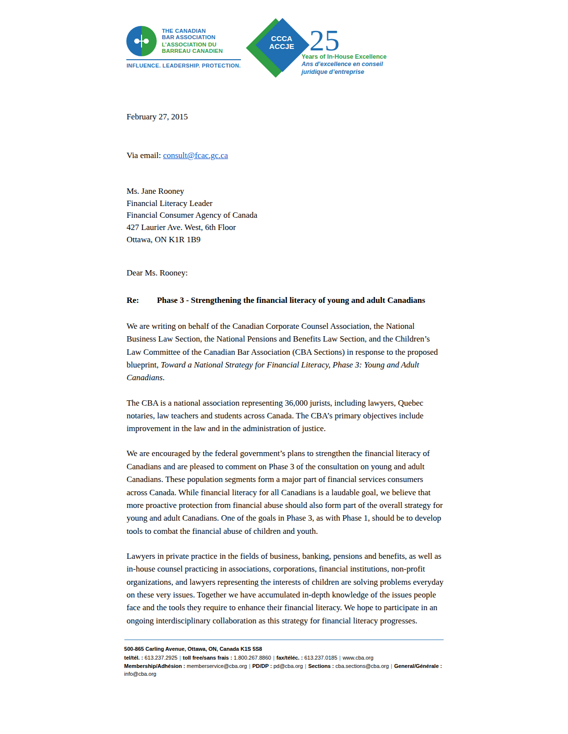The Canadian
Bar Association
L’Association du
Barreau Canadien
INFLUENCE. LEADERSHIP. PROTECTION.
CCCA
ACCJE
25
Years of In-House Excellence
Ans d’excellence en conseil
juridique d’entreprise
February 27, 2015
Via email: consult@fcac.gc.ca
Ms. Jane Rooney
Financial Literacy Leader
Financial Consumer Agency of Canada
427 Laurier Ave. West, 6th Floor
Ottawa, ON K1R 1B9
Dear Ms. Rooney:
Re: Phase 3 - Strengthening the financial literacy of young and adult Canadians
We are writing on behalf of the Canadian Corporate Counsel Association, the National Business Law Section, the National Pensions and Benefits Law Section, and the Children’s Law Committee of the Canadian Bar Association (CBA Sections) in response to the proposed blueprint, Toward a National Strategy for Financial Literacy, Phase 3: Young and Adult Canadians.
The CBA is a national association representing 36,000 jurists, including lawyers, Quebec notaries, law teachers and students across Canada. The CBA’s primary objectives include improvement in the law and in the administration of justice.
We are encouraged by the federal government’s plans to strengthen the financial literacy of Canadians and are pleased to comment on Phase 3 of the consultation on young and adult Canadians. These population segments form a major part of financial services consumers across Canada. While financial literacy for all Canadians is a laudable goal, we believe that more proactive protection from financial abuse should also form part of the overall strategy for young and adult Canadians. One of the goals in Phase 3, as with Phase 1, should be to develop tools to combat the financial abuse of children and youth.
Lawyers in private practice in the fields of business, banking, pensions and benefits, as well as in-house counsel practicing in associations, corporations, financial institutions, non-profit organizations, and lawyers representing the interests of children are solving problems everyday on these very issues. Together we have accumulated in-depth knowledge of the issues people face and the tools they require to enhance their financial literacy. We hope to participate in an ongoing interdisciplinary collaboration as this strategy for financial literacy progresses.
500-865 Carling Avenue, Ottawa, ON, Canada K1S 5S8
tel/tél. : 613.237.2925|toll free/sans frais : 1.800.267.8860|fax/téléc. : 613.237.0185|www.cba.org
Membership/Adhésion : memberservice@cba.org|PD/DP : pd@cba.org|Sections : cba.sections@cba.org|General/Générale : info@cba.org